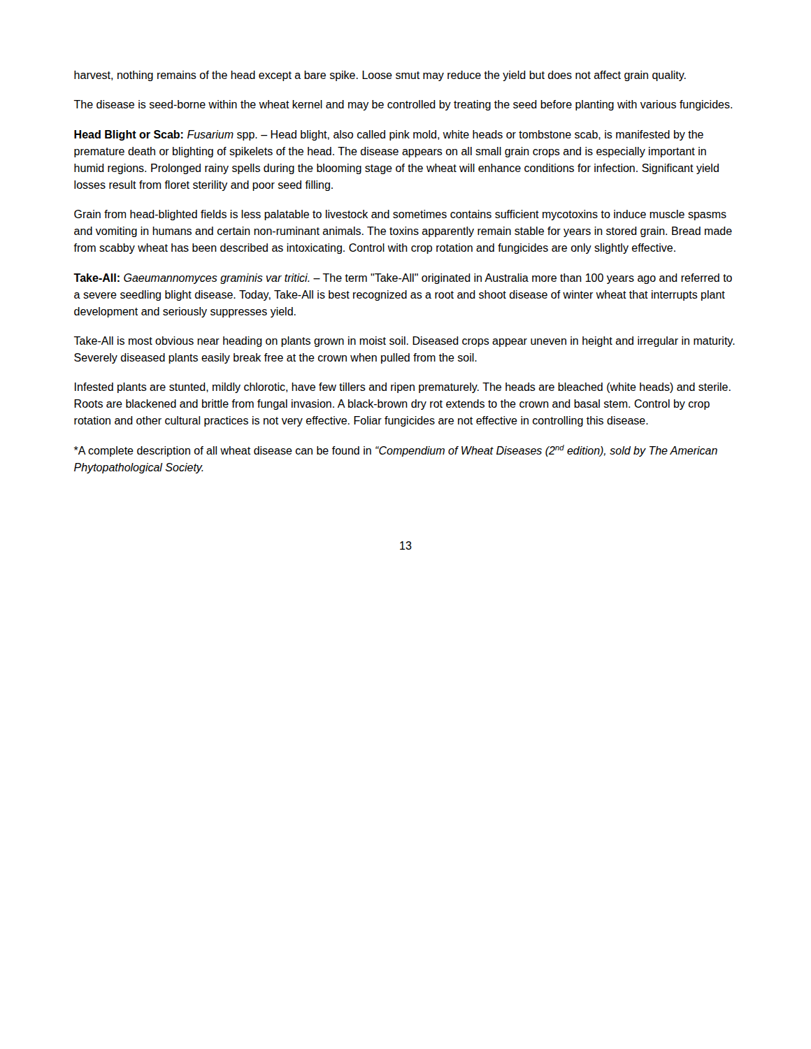harvest, nothing remains of the head except a bare spike. Loose smut may reduce the yield but does not affect grain quality.
The disease is seed-borne within the wheat kernel and may be controlled by treating the seed before planting with various fungicides.
Head Blight or Scab: Fusarium spp. – Head blight, also called pink mold, white heads or tombstone scab, is manifested by the premature death or blighting of spikelets of the head. The disease appears on all small grain crops and is especially important in humid regions. Prolonged rainy spells during the blooming stage of the wheat will enhance conditions for infection. Significant yield losses result from floret sterility and poor seed filling.
Grain from head-blighted fields is less palatable to livestock and sometimes contains sufficient mycotoxins to induce muscle spasms and vomiting in humans and certain non-ruminant animals. The toxins apparently remain stable for years in stored grain. Bread made from scabby wheat has been described as intoxicating. Control with crop rotation and fungicides are only slightly effective.
Take-All: Gaeumannomyces graminis var tritici. – The term "Take-All" originated in Australia more than 100 years ago and referred to a severe seedling blight disease. Today, Take-All is best recognized as a root and shoot disease of winter wheat that interrupts plant development and seriously suppresses yield.
Take-All is most obvious near heading on plants grown in moist soil. Diseased crops appear uneven in height and irregular in maturity. Severely diseased plants easily break free at the crown when pulled from the soil.
Infested plants are stunted, mildly chlorotic, have few tillers and ripen prematurely. The heads are bleached (white heads) and sterile. Roots are blackened and brittle from fungal invasion. A black-brown dry rot extends to the crown and basal stem. Control by crop rotation and other cultural practices is not very effective. Foliar fungicides are not effective in controlling this disease.
*A complete description of all wheat disease can be found in “Compendium of Wheat Diseases (2nd edition), sold by The American Phytopathological Society.
13